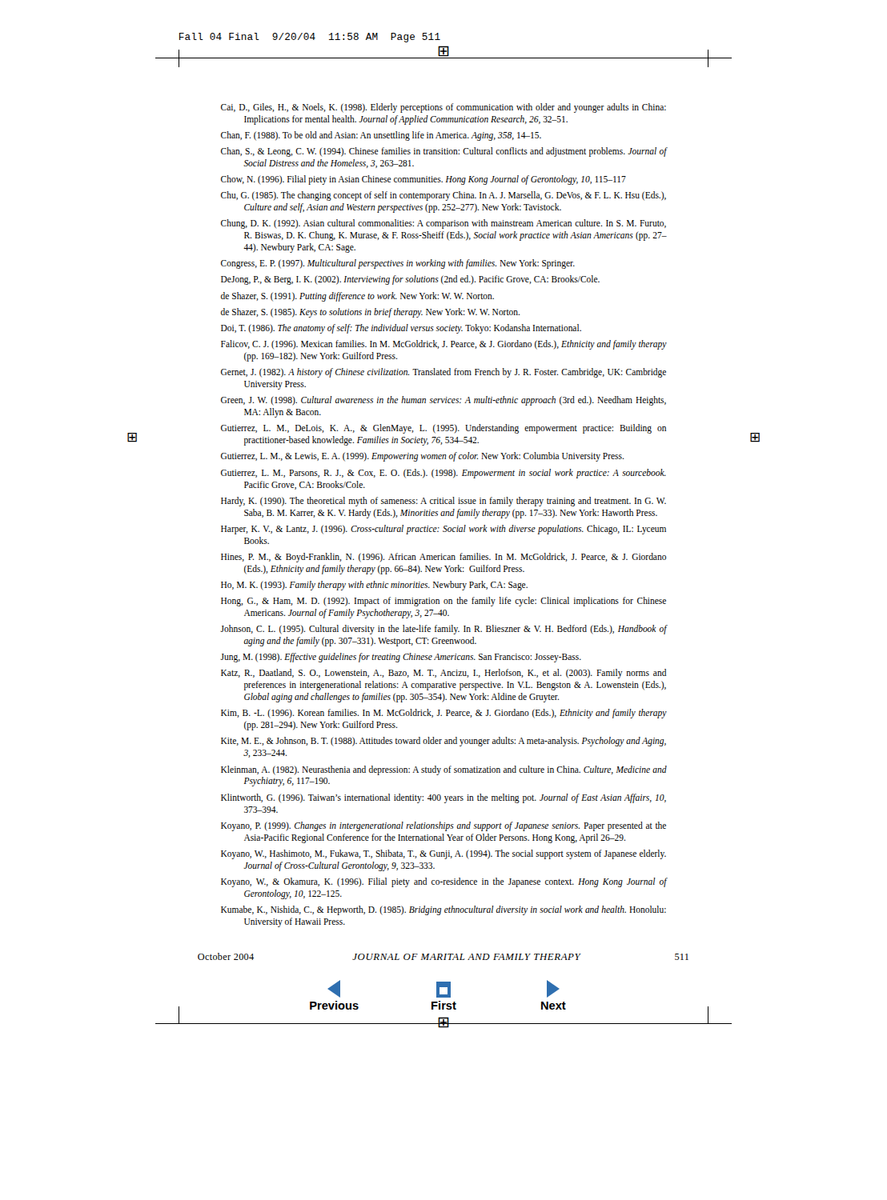Fall 04 Final 9/20/04 11:58 AM Page 511
⊞
⊞
⊞
Cai, D., Giles, H., & Noels, K. (1998). Elderly perceptions of communication with older and younger adults in China: Implications for mental health. Journal of Applied Communication Research, 26, 32–51.
Chan, F. (1988). To be old and Asian: An unsettling life in America. Aging, 358, 14–15.
Chan, S., & Leong, C. W. (1994). Chinese families in transition: Cultural conflicts and adjustment problems. Journal of Social Distress and the Homeless, 3, 263–281.
Chow, N. (1996). Filial piety in Asian Chinese communities. Hong Kong Journal of Gerontology, 10, 115–117
Chu, G. (1985). The changing concept of self in contemporary China. In A. J. Marsella, G. DeVos, & F. L. K. Hsu (Eds.), Culture and self, Asian and Western perspectives (pp. 252–277). New York: Tavistock.
Chung, D. K. (1992). Asian cultural commonalities: A comparison with mainstream American culture. In S. M. Furuto, R. Biswas, D. K. Chung, K. Murase, & F. Ross-Sheiff (Eds.), Social work practice with Asian Americans (pp. 27–44). Newbury Park, CA: Sage.
Congress, E. P. (1997). Multicultural perspectives in working with families. New York: Springer.
DeJong, P., & Berg, I. K. (2002). Interviewing for solutions (2nd ed.). Pacific Grove, CA: Brooks/Cole.
de Shazer, S. (1991). Putting difference to work. New York: W. W. Norton.
de Shazer, S. (1985). Keys to solutions in brief therapy. New York: W. W. Norton.
Doi, T. (1986). The anatomy of self: The individual versus society. Tokyo: Kodansha International.
Falicov, C. J. (1996). Mexican families. In M. McGoldrick, J. Pearce, & J. Giordano (Eds.), Ethnicity and family therapy (pp. 169–182). New York: Guilford Press.
Gernet, J. (1982). A history of Chinese civilization. Translated from French by J. R. Foster. Cambridge, UK: Cambridge University Press.
Green, J. W. (1998). Cultural awareness in the human services: A multi-ethnic approach (3rd ed.). Needham Heights, MA: Allyn & Bacon.
Gutierrez, L. M., DeLois, K. A., & GlenMaye, L. (1995). Understanding empowerment practice: Building on practitioner-based knowledge. Families in Society, 76, 534–542.
Gutierrez, L. M., & Lewis, E. A. (1999). Empowering women of color. New York: Columbia University Press.
Gutierrez, L. M., Parsons, R. J., & Cox, E. O. (Eds.). (1998). Empowerment in social work practice: A sourcebook. Pacific Grove, CA: Brooks/Cole.
Hardy, K. (1990). The theoretical myth of sameness: A critical issue in family therapy training and treatment. In G. W. Saba, B. M. Karrer, & K. V. Hardy (Eds.), Minorities and family therapy (pp. 17–33). New York: Haworth Press.
Harper, K. V., & Lantz, J. (1996). Cross-cultural practice: Social work with diverse populations. Chicago, IL: Lyceum Books.
Hines, P. M., & Boyd-Franklin, N. (1996). African American families. In M. McGoldrick, J. Pearce, & J. Giordano (Eds.), Ethnicity and family therapy (pp. 66–84). New York: Guilford Press.
Ho, M. K. (1993). Family therapy with ethnic minorities. Newbury Park, CA: Sage.
Hong, G., & Ham, M. D. (1992). Impact of immigration on the family life cycle: Clinical implications for Chinese Americans. Journal of Family Psychotherapy, 3, 27–40.
Johnson, C. L. (1995). Cultural diversity in the late-life family. In R. Blieszner & V. H. Bedford (Eds.), Handbook of aging and the family (pp. 307–331). Westport, CT: Greenwood.
Jung, M. (1998). Effective guidelines for treating Chinese Americans. San Francisco: Jossey-Bass.
Katz, R., Daatland, S. O., Lowenstein, A., Bazo, M. T., Ancizu, I., Herlofson, K., et al. (2003). Family norms and preferences in intergenerational relations: A comparative perspective. In V.L. Bengston & A. Lowenstein (Eds.), Global aging and challenges to families (pp. 305–354). New York: Aldine de Gruyter.
Kim, B. -L. (1996). Korean families. In M. McGoldrick, J. Pearce, & J. Giordano (Eds.), Ethnicity and family therapy (pp. 281–294). New York: Guilford Press.
Kite, M. E., & Johnson, B. T. (1988). Attitudes toward older and younger adults: A meta-analysis. Psychology and Aging, 3, 233–244.
Kleinman, A. (1982). Neurasthenia and depression: A study of somatization and culture in China. Culture, Medicine and Psychiatry, 6, 117–190.
Klintworth, G. (1996). Taiwan’s international identity: 400 years in the melting pot. Journal of East Asian Affairs, 10, 373–394.
Koyano, P. (1999). Changes in intergenerational relationships and support of Japanese seniors. Paper presented at the Asia-Pacific Regional Conference for the International Year of Older Persons. Hong Kong, April 26–29.
Koyano, W., Hashimoto, M., Fukawa, T., Shibata, T., & Gunji, A. (1994). The social support system of Japanese elderly. Journal of Cross-Cultural Gerontology, 9, 323–333.
Koyano, W., & Okamura, K. (1996). Filial piety and co-residence in the Japanese context. Hong Kong Journal of Gerontology, 10, 122–125.
Kumabe, K., Nishida, C., & Hepworth, D. (1985). Bridging ethnocultural diversity in social work and health. Honolulu: University of Hawaii Press.
October 2004
JOURNAL OF MARITAL AND FAMILY THERAPY
511
Previous First Next
⊞